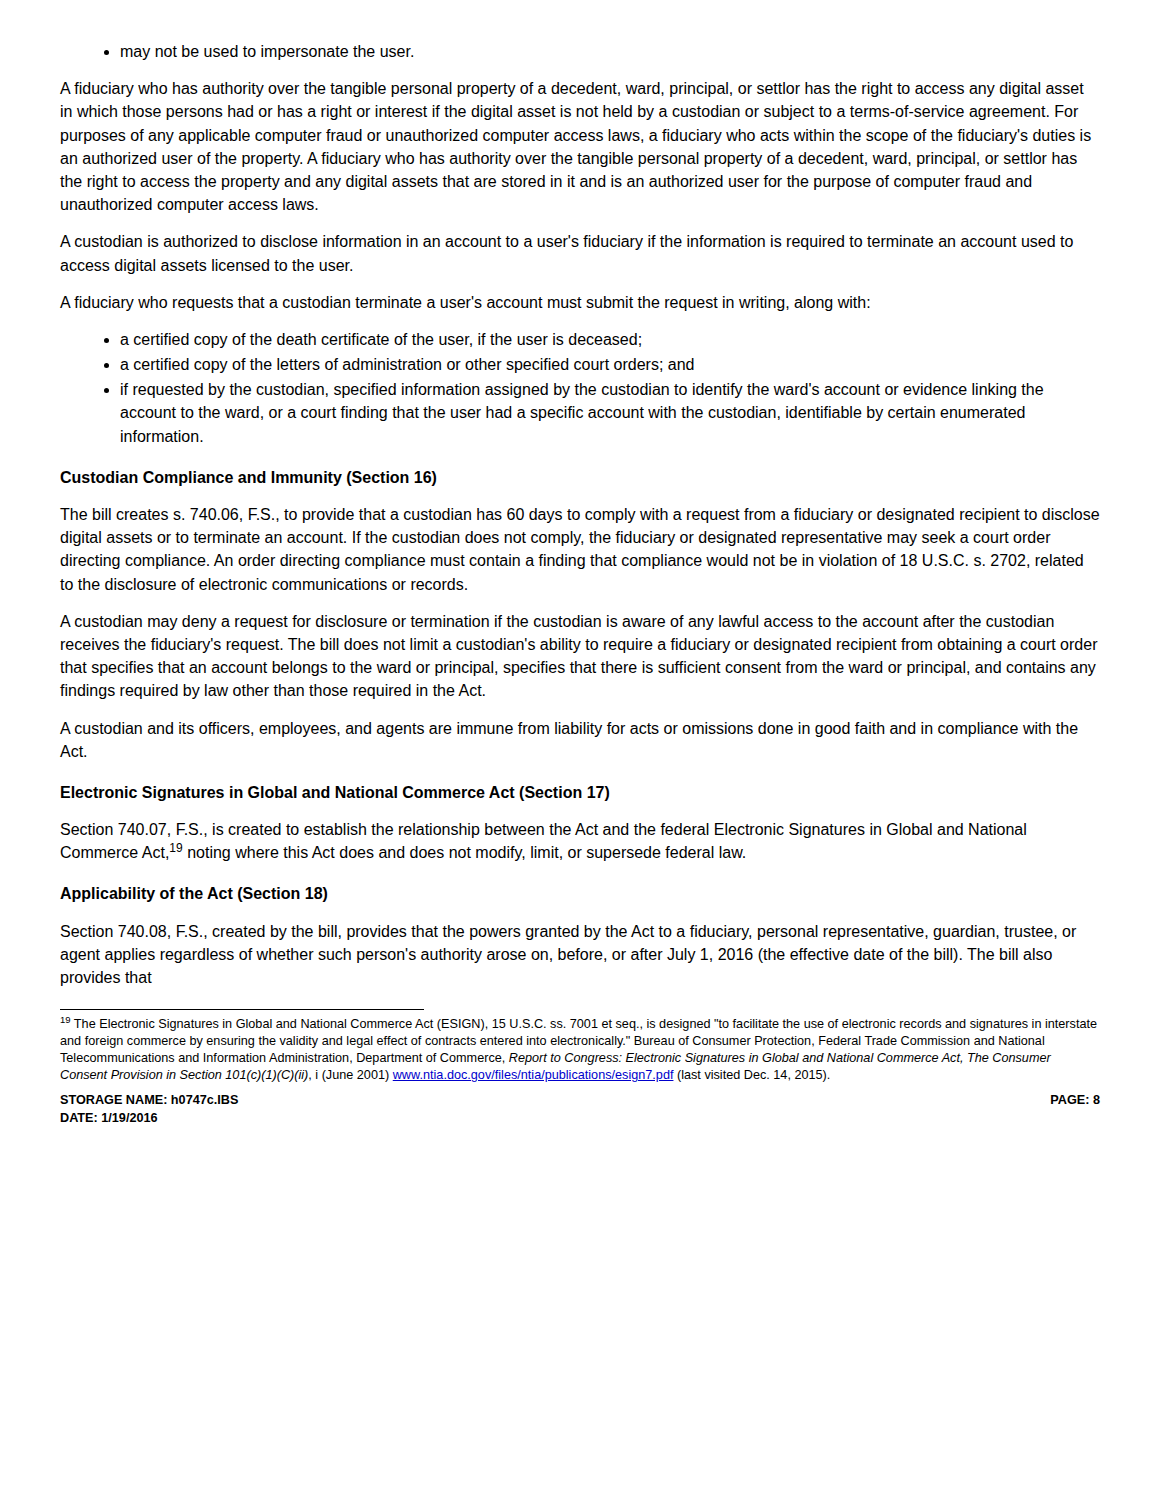may not be used to impersonate the user.
A fiduciary who has authority over the tangible personal property of a decedent, ward, principal, or settlor has the right to access any digital asset in which those persons had or has a right or interest if the digital asset is not held by a custodian or subject to a terms-of-service agreement. For purposes of any applicable computer fraud or unauthorized computer access laws, a fiduciary who acts within the scope of the fiduciary's duties is an authorized user of the property. A fiduciary who has authority over the tangible personal property of a decedent, ward, principal, or settlor has the right to access the property and any digital assets that are stored in it and is an authorized user for the purpose of computer fraud and unauthorized computer access laws.
A custodian is authorized to disclose information in an account to a user's fiduciary if the information is required to terminate an account used to access digital assets licensed to the user.
A fiduciary who requests that a custodian terminate a user's account must submit the request in writing, along with:
a certified copy of the death certificate of the user, if the user is deceased;
a certified copy of the letters of administration or other specified court orders; and
if requested by the custodian, specified information assigned by the custodian to identify the ward's account or evidence linking the account to the ward, or a court finding that the user had a specific account with the custodian, identifiable by certain enumerated information.
Custodian Compliance and Immunity (Section 16)
The bill creates s. 740.06, F.S., to provide that a custodian has 60 days to comply with a request from a fiduciary or designated recipient to disclose digital assets or to terminate an account. If the custodian does not comply, the fiduciary or designated representative may seek a court order directing compliance. An order directing compliance must contain a finding that compliance would not be in violation of 18 U.S.C. s. 2702, related to the disclosure of electronic communications or records.
A custodian may deny a request for disclosure or termination if the custodian is aware of any lawful access to the account after the custodian receives the fiduciary's request. The bill does not limit a custodian's ability to require a fiduciary or designated recipient from obtaining a court order that specifies that an account belongs to the ward or principal, specifies that there is sufficient consent from the ward or principal, and contains any findings required by law other than those required in the Act.
A custodian and its officers, employees, and agents are immune from liability for acts or omissions done in good faith and in compliance with the Act.
Electronic Signatures in Global and National Commerce Act (Section 17)
Section 740.07, F.S., is created to establish the relationship between the Act and the federal Electronic Signatures in Global and National Commerce Act,19 noting where this Act does and does not modify, limit, or supersede federal law.
Applicability of the Act (Section 18)
Section 740.08, F.S., created by the bill, provides that the powers granted by the Act to a fiduciary, personal representative, guardian, trustee, or agent applies regardless of whether such person's authority arose on, before, or after July 1, 2016 (the effective date of the bill). The bill also provides that
19 The Electronic Signatures in Global and National Commerce Act (ESIGN), 15 U.S.C. ss. 7001 et seq., is designed "to facilitate the use of electronic records and signatures in interstate and foreign commerce by ensuring the validity and legal effect of contracts entered into electronically." Bureau of Consumer Protection, Federal Trade Commission and National Telecommunications and Information Administration, Department of Commerce, Report to Congress: Electronic Signatures in Global and National Commerce Act, The Consumer Consent Provision in Section 101(c)(1)(C)(ii), i (June 2001) www.ntia.doc.gov/files/ntia/publications/esign7.pdf (last visited Dec. 14, 2015).
STORAGE NAME: h0747c.IBS
DATE: 1/19/2016
PAGE: 8